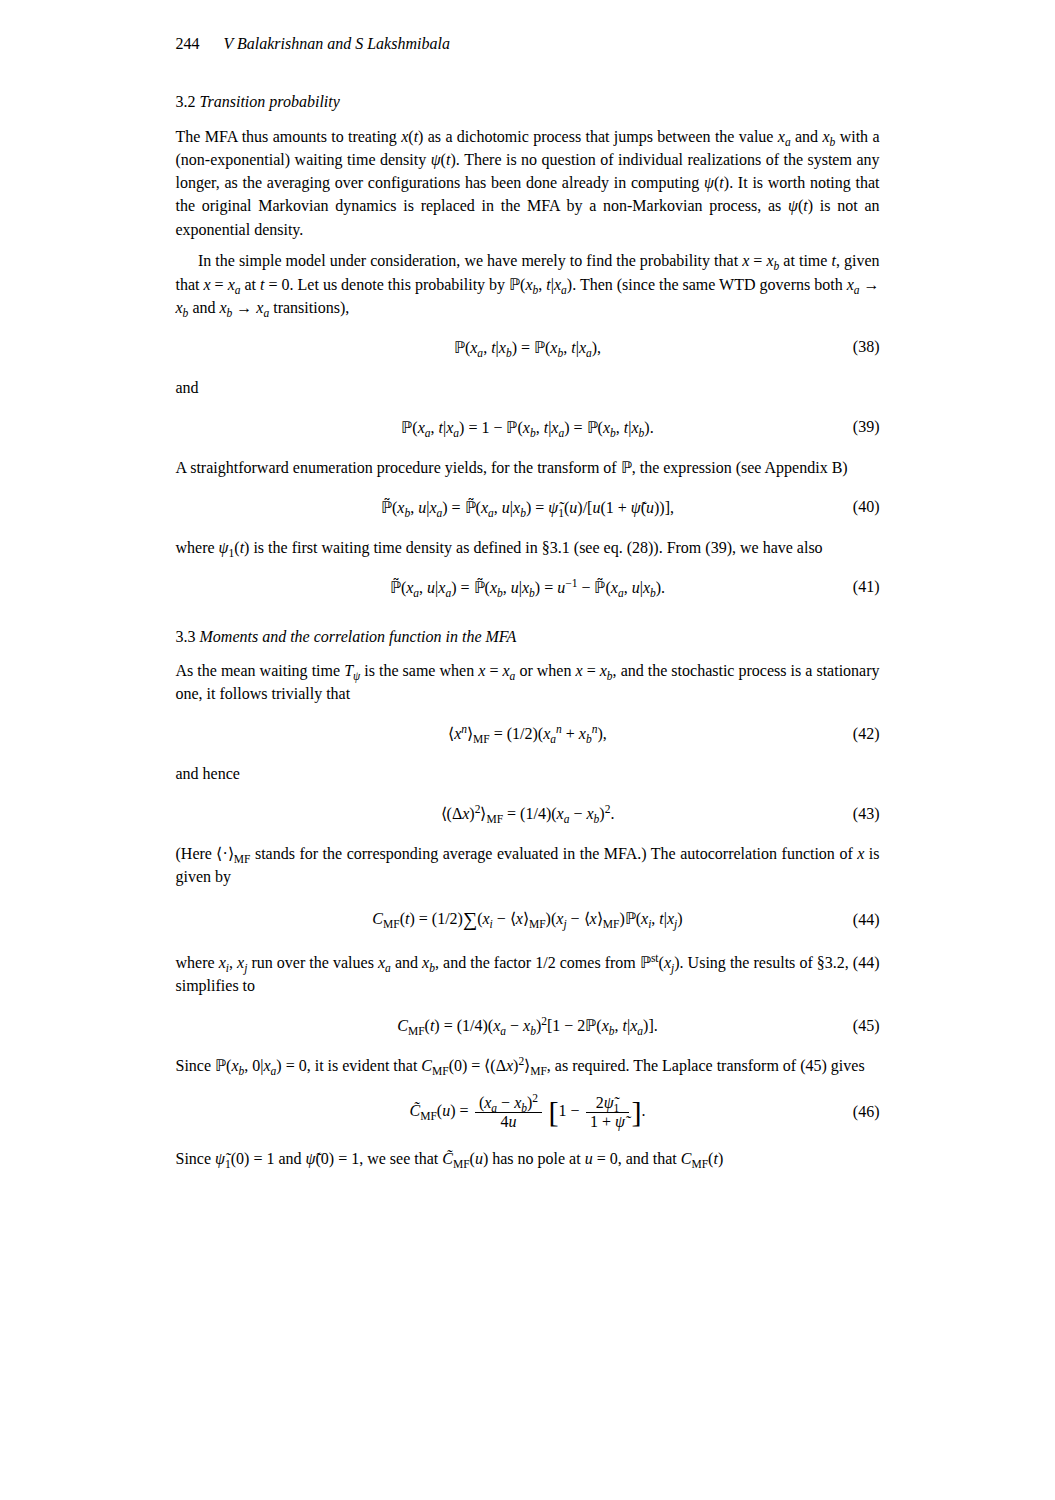244 V Balakrishnan and S Lakshmibala
3.2 Transition probability
The MFA thus amounts to treating x(t) as a dichotomic process that jumps between the value xa and xb with a (non-exponential) waiting time density ψ(t). There is no question of individual realizations of the system any longer, as the averaging over configurations has been done already in computing ψ(t). It is worth noting that the original Markovian dynamics is replaced in the MFA by a non-Markovian process, as ψ(t) is not an exponential density.
In the simple model under consideration, we have merely to find the probability that x = xb at time t, given that x = xa at t = 0. Let us denote this probability by ℙ(xb, t|xa). Then (since the same WTD governs both xa → xb and xb → xa transitions),
ℙ(xa, t|xb) = ℙ(xb, t|xa),
(38)
and
ℙ(xa, t|xa) = 1 − ℙ(xb, t|xa) = ℙ(xb, t|xb).
(39)
A straightforward enumeration procedure yields, for the transform of ℙ, the expression (see Appendix B)
ℙ̃(xb, u|xa) = ℙ̃(xa, u|xb) = ψ̃1(u)/[u(1 + ψ̃(u))],
(40)
where ψ1(t) is the first waiting time density as defined in §3.1 (see eq. (28)). From (39), we have also
ℙ̃(xa, u|xa) = ℙ̃(xb, u|xb) = u−1 − ℙ̃(xa, u|xb).
(41)
3.3 Moments and the correlation function in the MFA
As the mean waiting time Tψ is the same when x = xa or when x = xb, and the stochastic process is a stationary one, it follows trivially that
⟨xn⟩MF = (1/2)(xan + xbn),
(42)
and hence
⟨(Δx)2⟩MF = (1/4)(xa − xb)2.
(43)
(Here ⟨·⟩MF stands for the corresponding average evaluated in the MFA.) The autocorrelation function of x is given by
CMF(t) = (1/2)∑(xi − ⟨x⟩MF)(xj − ⟨x⟩MF)ℙ(xi, t|xj)
(44)
where xi, xj run over the values xa and xb, and the factor 1/2 comes from ℙst(xj). Using the results of §3.2, (44) simplifies to
CMF(t) = (1/4)(xa − xb)2[1 − 2ℙ(xb, t|xa)].
(45)
Since ℙ(xb, 0|xa) = 0, it is evident that CMF(0) = ⟨(Δx)2⟩MF, as required. The Laplace transform of (45) gives
C̃MF(u) = (xa − xb)24u [1 − 2ψ̃11 + ψ̃].
(46)
Since ψ̃1(0) = 1 and ψ̃(0) = 1, we see that C̃MF(u) has no pole at u = 0, and that CMF(t)